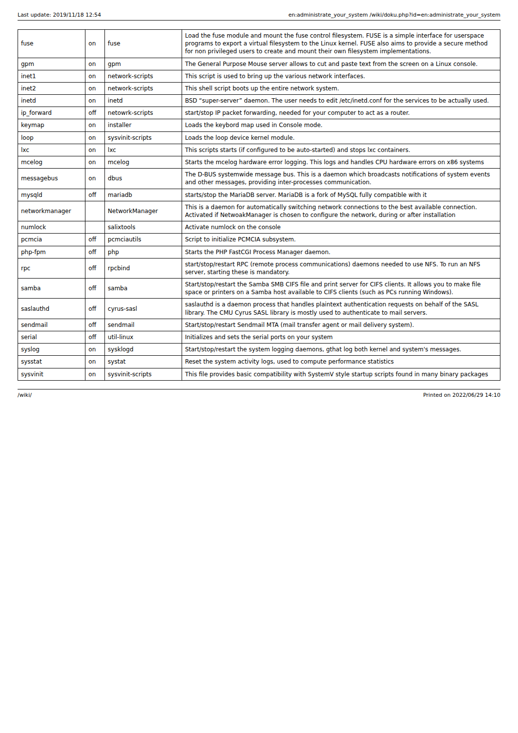Last update: 2019/11/18 12:54 en:administrate_your_system /wiki/doku.php?id=en:administrate_your_system
| fuse | on | fuse | Load the fuse module and mount the fuse control filesystem. FUSE is a simple interface for userspace programs to export a virtual filesystem to the Linux kernel. FUSE also aims to provide a secure method for non privileged users to create and mount their own filesystem implementations. |
| gpm | on | gpm | The General Purpose Mouse server allows to cut and paste text from the screen on a Linux console. |
| inet1 | on | network-scripts | This script is used to bring up the various network interfaces. |
| inet2 | on | network-scripts | This shell script boots up the entire network system. |
| inetd | on | inetd | BSD “super-server” daemon. The user needs to edit /etc/inetd.conf for the services to be actually used. |
| ip_forward | off | netowrk-scripts | start/stop IP packet forwarding, needed for your computer to act as a router. |
| keymap | on | installer | Loads the keybord map used in Console mode. |
| loop | on | sysvinit-scripts | Loads the loop device kernel module. |
| lxc | on | lxc | This scripts starts (if configured to be auto-started) and stops lxc containers. |
| mcelog | on | mcelog | Starts the mcelog hardware error logging. This logs and handles CPU hardware errors on x86 systems |
| messagebus | on | dbus | The D-BUS systemwide message bus. This is a daemon which broadcasts notifications of system events and other messages, providing inter-processes communication. |
| mysqld | off | mariadb | starts/stop the MariaDB server. MariaDB is a fork of MySQL fully compatible with it |
| networkmanager | | NetworkManager | This is a daemon for automatically switching network connections to the best available connection. Activated if NetwoakManager is chosen to configure the network, during or after installation |
| numlock | | salixtools | Activate numlock on the console |
| pcmcia | off | pcmciautils | Script to initialize PCMCIA subsystem. |
| php-fpm | off | php | Starts the PHP FastCGI Process Manager daemon. |
| rpc | off | rpcbind | start/stop/restart RPC (remote process communications) daemons needed to use NFS. To run an NFS server, starting these is mandatory. |
| samba | off | samba | Start/stop/restart the Samba SMB CIFS file and print server for CIFS clients. It allows you to make file space or printers on a Samba host available to CIFS clients (such as PCs running Windows). |
| saslauthd | off | cyrus-sasl | saslauthd is a daemon process that handles plaintext authentication requests on behalf of the SASL library. The CMU Cyrus SASL library is mostly used to authenticate to mail servers. |
| sendmail | off | sendmail | Start/stop/restart Sendmail MTA (mail transfer agent or mail delivery system). |
| serial | off | util-linux | Initializes and sets the serial ports on your system |
| syslog | on | sysklogd | Start/stop/restart the system logging daemons, gthat log both kernel and system's messages. |
| sysstat | on | systat | Reset the system activity logs, used to compute performance statistics |
| sysvinit | on | sysvinit-scripts | This file provides basic compatibility with SystemV style startup scripts found in many binary packages |
/wiki/ Printed on 2022/06/29 14:10